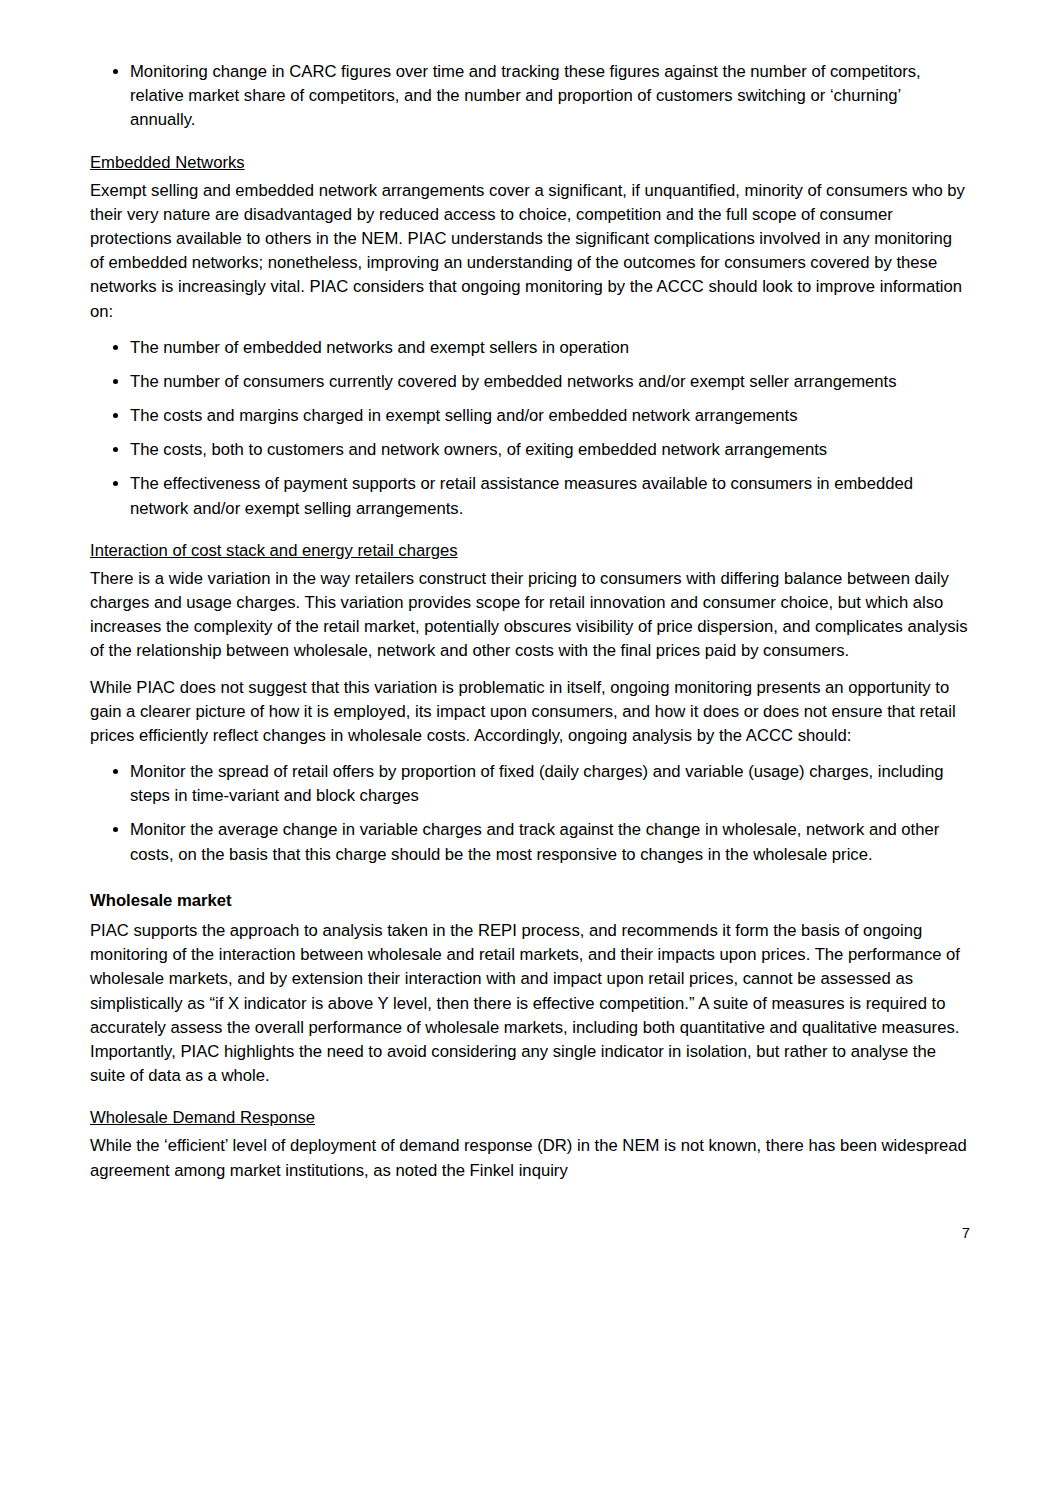Monitoring change in CARC figures over time and tracking these figures against the number of competitors, relative market share of competitors, and the number and proportion of customers switching or ‘churning’ annually.
Embedded Networks
Exempt selling and embedded network arrangements cover a significant, if unquantified, minority of consumers who by their very nature are disadvantaged by reduced access to choice, competition and the full scope of consumer protections available to others in the NEM. PIAC understands the significant complications involved in any monitoring of embedded networks; nonetheless, improving an understanding of the outcomes for consumers covered by these networks is increasingly vital. PIAC considers that ongoing monitoring by the ACCC should look to improve information on:
The number of embedded networks and exempt sellers in operation
The number of consumers currently covered by embedded networks and/or exempt seller arrangements
The costs and margins charged in exempt selling and/or embedded network arrangements
The costs, both to customers and network owners, of exiting embedded network arrangements
The effectiveness of payment supports or retail assistance measures available to consumers in embedded network and/or exempt selling arrangements.
Interaction of cost stack and energy retail charges
There is a wide variation in the way retailers construct their pricing to consumers with differing balance between daily charges and usage charges. This variation provides scope for retail innovation and consumer choice, but which also increases the complexity of the retail market, potentially obscures visibility of price dispersion, and complicates analysis of the relationship between wholesale, network and other costs with the final prices paid by consumers.
While PIAC does not suggest that this variation is problematic in itself, ongoing monitoring presents an opportunity to gain a clearer picture of how it is employed, its impact upon consumers, and how it does or does not ensure that retail prices efficiently reflect changes in wholesale costs. Accordingly, ongoing analysis by the ACCC should:
Monitor the spread of retail offers by proportion of fixed (daily charges) and variable (usage) charges, including steps in time-variant and block charges
Monitor the average change in variable charges and track against the change in wholesale, network and other costs, on the basis that this charge should be the most responsive to changes in the wholesale price.
Wholesale market
PIAC supports the approach to analysis taken in the REPI process, and recommends it form the basis of ongoing monitoring of the interaction between wholesale and retail markets, and their impacts upon prices. The performance of wholesale markets, and by extension their interaction with and impact upon retail prices, cannot be assessed as simplistically as “if X indicator is above Y level, then there is effective competition.” A suite of measures is required to accurately assess the overall performance of wholesale markets, including both quantitative and qualitative measures. Importantly, PIAC highlights the need to avoid considering any single indicator in isolation, but rather to analyse the suite of data as a whole.
Wholesale Demand Response
While the ‘efficient’ level of deployment of demand response (DR) in the NEM is not known, there has been widespread agreement among market institutions, as noted the Finkel inquiry
7